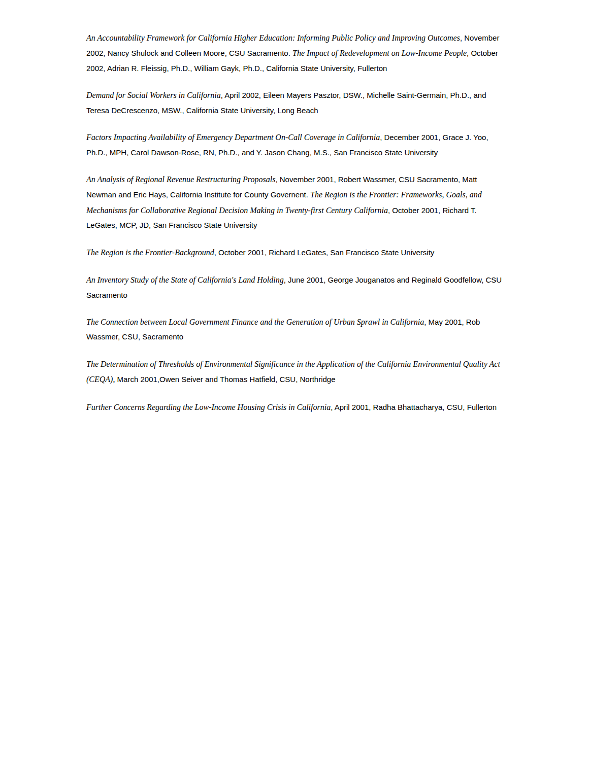An Accountability Framework for California Higher Education: Informing Public Policy and Improving Outcomes, November 2002, Nancy Shulock and Colleen Moore, CSU Sacramento. The Impact of Redevelopment on Low-Income People, October 2002, Adrian R. Fleissig, Ph.D., William Gayk, Ph.D., California State University, Fullerton
Demand for Social Workers in California, April 2002, Eileen Mayers Pasztor, DSW., Michelle Saint-Germain, Ph.D., and Teresa DeCrescenzo, MSW., California State University, Long Beach
Factors Impacting Availability of Emergency Department On-Call Coverage in California, December 2001, Grace J. Yoo, Ph.D., MPH, Carol Dawson-Rose, RN, Ph.D., and Y. Jason Chang, M.S., San Francisco State University
An Analysis of Regional Revenue Restructuring Proposals, November 2001, Robert Wassmer, CSU Sacramento, Matt Newman and Eric Hays, California Institute for County Governent. The Region is the Frontier: Frameworks, Goals, and Mechanisms for Collaborative Regional Decision Making in Twenty-first Century California, October 2001, Richard T. LeGates, MCP, JD, San Francisco State University
The Region is the Frontier-Background, October 2001, Richard LeGates, San Francisco State University
An Inventory Study of the State of California's Land Holding, June 2001, George Jouganatos and Reginald Goodfellow, CSU Sacramento
The Connection between Local Government Finance and the Generation of Urban Sprawl in California, May 2001, Rob Wassmer, CSU, Sacramento
The Determination of Thresholds of Environmental Significance in the Application of the California Environmental Quality Act (CEQA), March 2001,Owen Seiver and Thomas Hatfield, CSU, Northridge
Further Concerns Regarding the Low-Income Housing Crisis in California, April 2001, Radha Bhattacharya, CSU, Fullerton